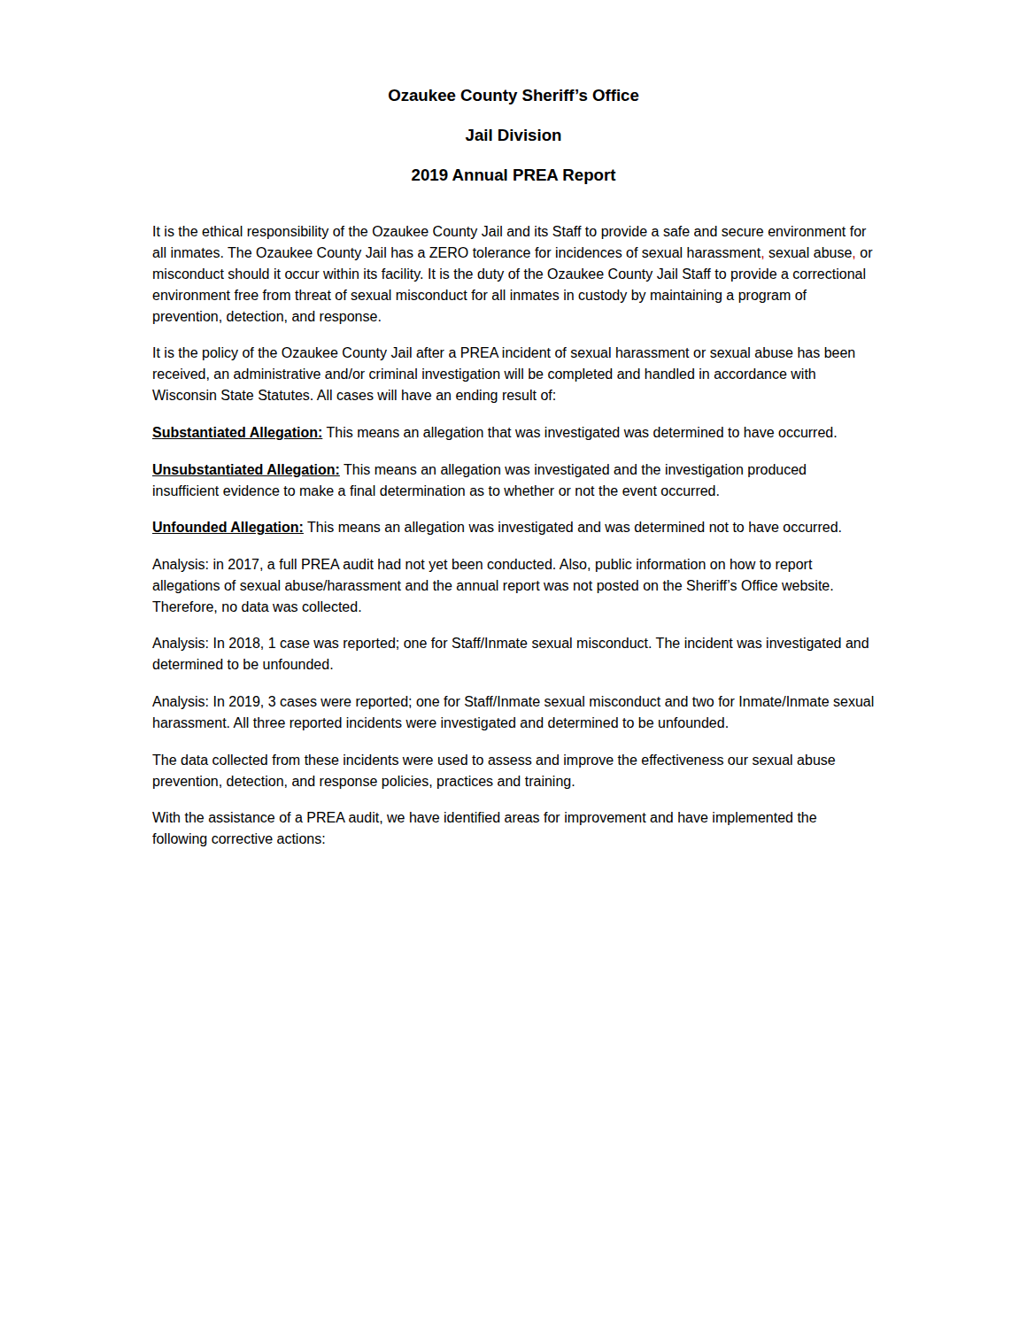Ozaukee County Sheriff’s Office
Jail Division
2019 Annual PREA Report
It is the ethical responsibility of the Ozaukee County Jail and its Staff to provide a safe and secure environment for all inmates. The Ozaukee County Jail has a ZERO tolerance for incidences of sexual harassment, sexual abuse, or misconduct should it occur within its facility. It is the duty of the Ozaukee County Jail Staff to provide a correctional environment free from threat of sexual misconduct for all inmates in custody by maintaining a program of prevention, detection, and response.
It is the policy of the Ozaukee County Jail after a PREA incident of sexual harassment or sexual abuse has been received, an administrative and/or criminal investigation will be completed and handled in accordance with Wisconsin State Statutes. All cases will have an ending result of:
Substantiated Allegation: This means an allegation that was investigated was determined to have occurred.
Unsubstantiated Allegation: This means an allegation was investigated and the investigation produced insufficient evidence to make a final determination as to whether or not the event occurred.
Unfounded Allegation: This means an allegation was investigated and was determined not to have occurred.
Analysis: in 2017, a full PREA audit had not yet been conducted. Also, public information on how to report allegations of sexual abuse/harassment and the annual report was not posted on the Sheriff’s Office website. Therefore, no data was collected.
Analysis: In 2018, 1 case was reported; one for Staff/Inmate sexual misconduct. The incident was investigated and determined to be unfounded.
Analysis: In 2019, 3 cases were reported; one for Staff/Inmate sexual misconduct and two for Inmate/Inmate sexual harassment. All three reported incidents were investigated and determined to be unfounded.
The data collected from these incidents were used to assess and improve the effectiveness our sexual abuse prevention, detection, and response policies, practices and training.
With the assistance of a PREA audit, we have identified areas for improvement and have implemented the following corrective actions: